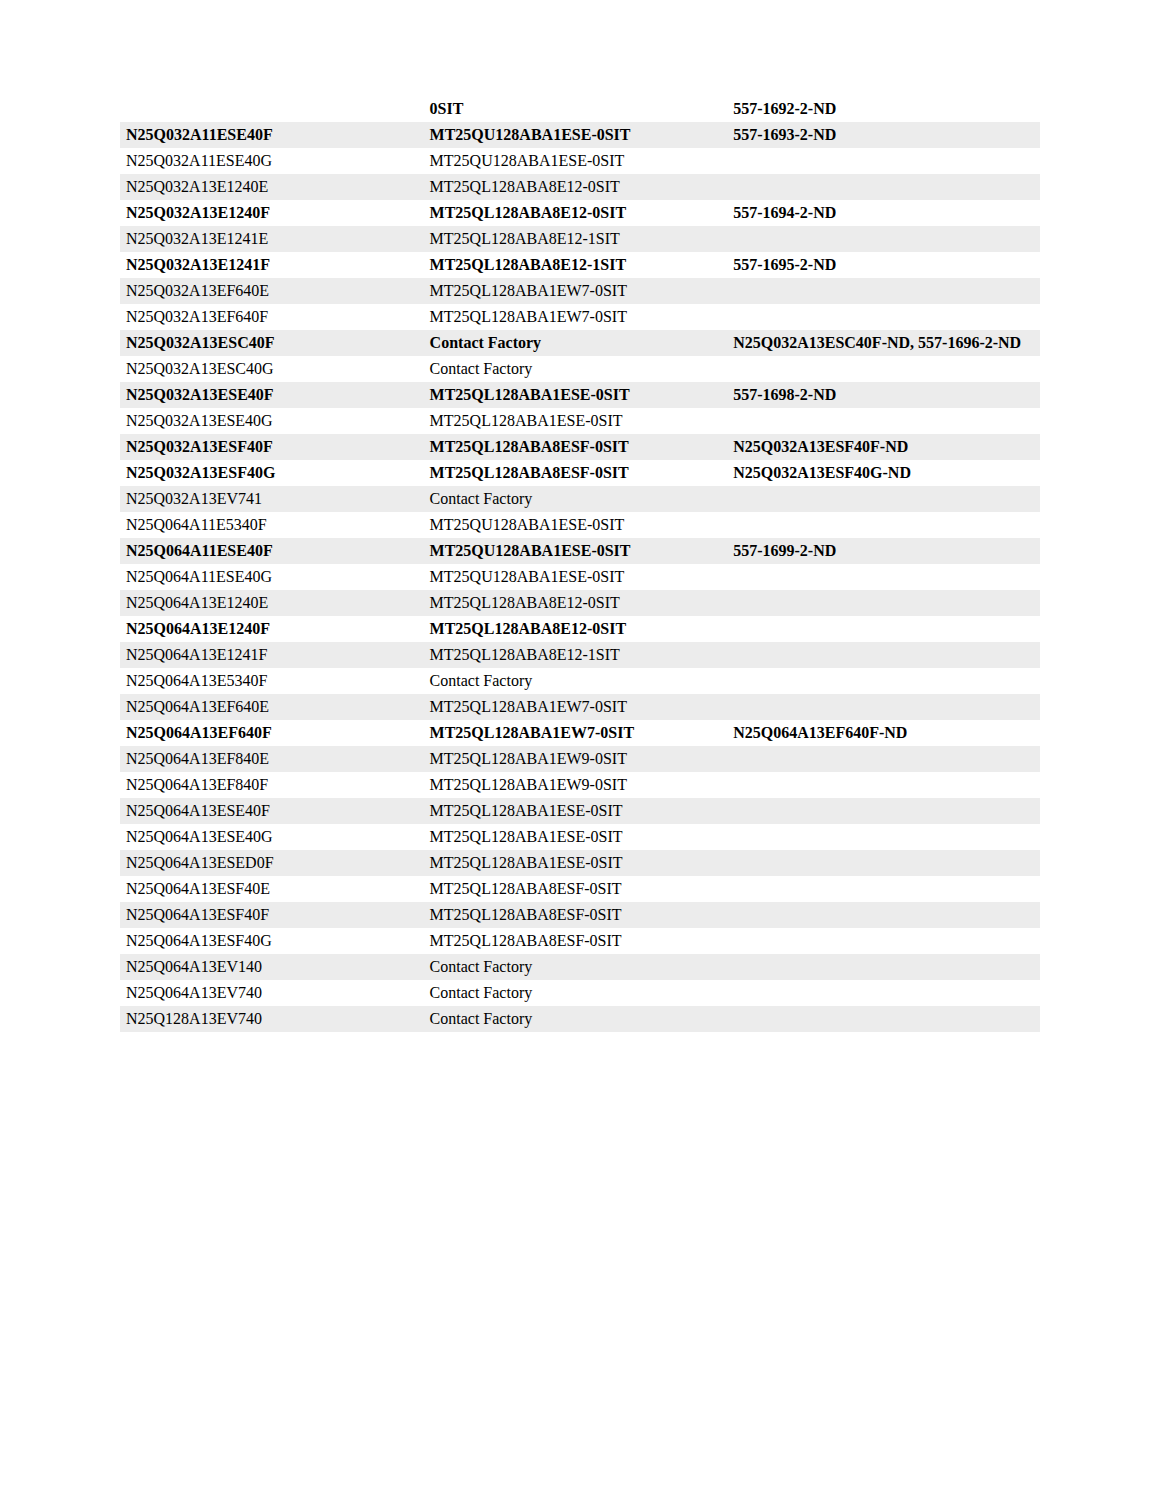| | 0SIT | 557-1692-2-ND |
| N25Q032A11ESE40F | MT25QU128ABA1ESE-0SIT | 557-1693-2-ND |
| N25Q032A11ESE40G | MT25QU128ABA1ESE-0SIT | |
| N25Q032A13E1240E | MT25QL128ABA8E12-0SIT | |
| N25Q032A13E1240F | MT25QL128ABA8E12-0SIT | 557-1694-2-ND |
| N25Q032A13E1241E | MT25QL128ABA8E12-1SIT | |
| N25Q032A13E1241F | MT25QL128ABA8E12-1SIT | 557-1695-2-ND |
| N25Q032A13EF640E | MT25QL128ABA1EW7-0SIT | |
| N25Q032A13EF640F | MT25QL128ABA1EW7-0SIT | |
| N25Q032A13ESC40F | Contact Factory | N25Q032A13ESC40F-ND, 557-1696-2-ND |
| N25Q032A13ESC40G | Contact Factory | |
| N25Q032A13ESE40F | MT25QL128ABA1ESE-0SIT | 557-1698-2-ND |
| N25Q032A13ESE40G | MT25QL128ABA1ESE-0SIT | |
| N25Q032A13ESF40F | MT25QL128ABA8ESF-0SIT | N25Q032A13ESF40F-ND |
| N25Q032A13ESF40G | MT25QL128ABA8ESF-0SIT | N25Q032A13ESF40G-ND |
| N25Q032A13EV741 | Contact Factory | |
| N25Q064A11E5340F | MT25QU128ABA1ESE-0SIT | |
| N25Q064A11ESE40F | MT25QU128ABA1ESE-0SIT | 557-1699-2-ND |
| N25Q064A11ESE40G | MT25QU128ABA1ESE-0SIT | |
| N25Q064A13E1240E | MT25QL128ABA8E12-0SIT | |
| N25Q064A13E1240F | MT25QL128ABA8E12-0SIT | |
| N25Q064A13E1241F | MT25QL128ABA8E12-1SIT | |
| N25Q064A13E5340F | Contact Factory | |
| N25Q064A13EF640E | MT25QL128ABA1EW7-0SIT | |
| N25Q064A13EF640F | MT25QL128ABA1EW7-0SIT | N25Q064A13EF640F-ND |
| N25Q064A13EF840E | MT25QL128ABA1EW9-0SIT | |
| N25Q064A13EF840F | MT25QL128ABA1EW9-0SIT | |
| N25Q064A13ESE40F | MT25QL128ABA1ESE-0SIT | |
| N25Q064A13ESE40G | MT25QL128ABA1ESE-0SIT | |
| N25Q064A13ESED0F | MT25QL128ABA1ESE-0SIT | |
| N25Q064A13ESF40E | MT25QL128ABA8ESF-0SIT | |
| N25Q064A13ESF40F | MT25QL128ABA8ESF-0SIT | |
| N25Q064A13ESF40G | MT25QL128ABA8ESF-0SIT | |
| N25Q064A13EV140 | Contact Factory | |
| N25Q064A13EV740 | Contact Factory | |
| N25Q128A13EV740 | Contact Factory | |